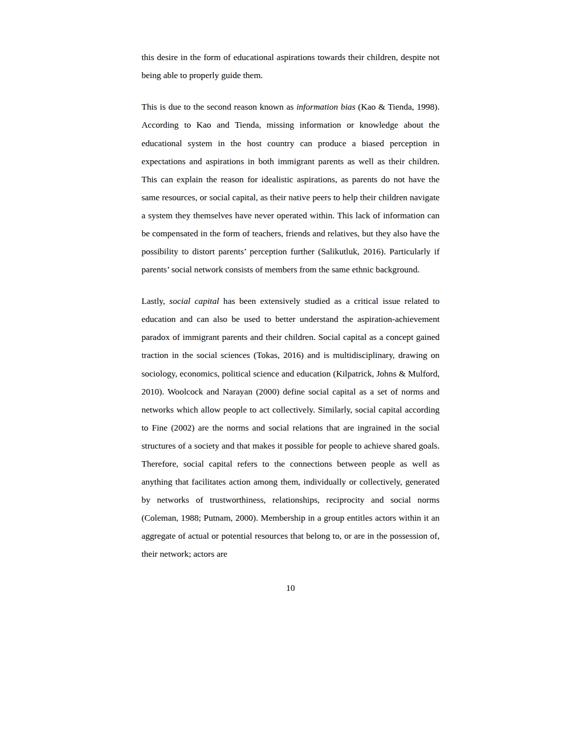this desire in the form of educational aspirations towards their children, despite not being able to properly guide them.
This is due to the second reason known as information bias (Kao & Tienda, 1998). According to Kao and Tienda, missing information or knowledge about the educational system in the host country can produce a biased perception in expectations and aspirations in both immigrant parents as well as their children. This can explain the reason for idealistic aspirations, as parents do not have the same resources, or social capital, as their native peers to help their children navigate a system they themselves have never operated within. This lack of information can be compensated in the form of teachers, friends and relatives, but they also have the possibility to distort parents’ perception further (Salikutluk, 2016). Particularly if parents’ social network consists of members from the same ethnic background.
Lastly, social capital has been extensively studied as a critical issue related to education and can also be used to better understand the aspiration-achievement paradox of immigrant parents and their children. Social capital as a concept gained traction in the social sciences (Tokas, 2016) and is multidisciplinary, drawing on sociology, economics, political science and education (Kilpatrick, Johns & Mulford, 2010). Woolcock and Narayan (2000) define social capital as a set of norms and networks which allow people to act collectively. Similarly, social capital according to Fine (2002) are the norms and social relations that are ingrained in the social structures of a society and that makes it possible for people to achieve shared goals. Therefore, social capital refers to the connections between people as well as anything that facilitates action among them, individually or collectively, generated by networks of trustworthiness, relationships, reciprocity and social norms (Coleman, 1988; Putnam, 2000). Membership in a group entitles actors within it an aggregate of actual or potential resources that belong to, or are in the possession of, their network; actors are
10